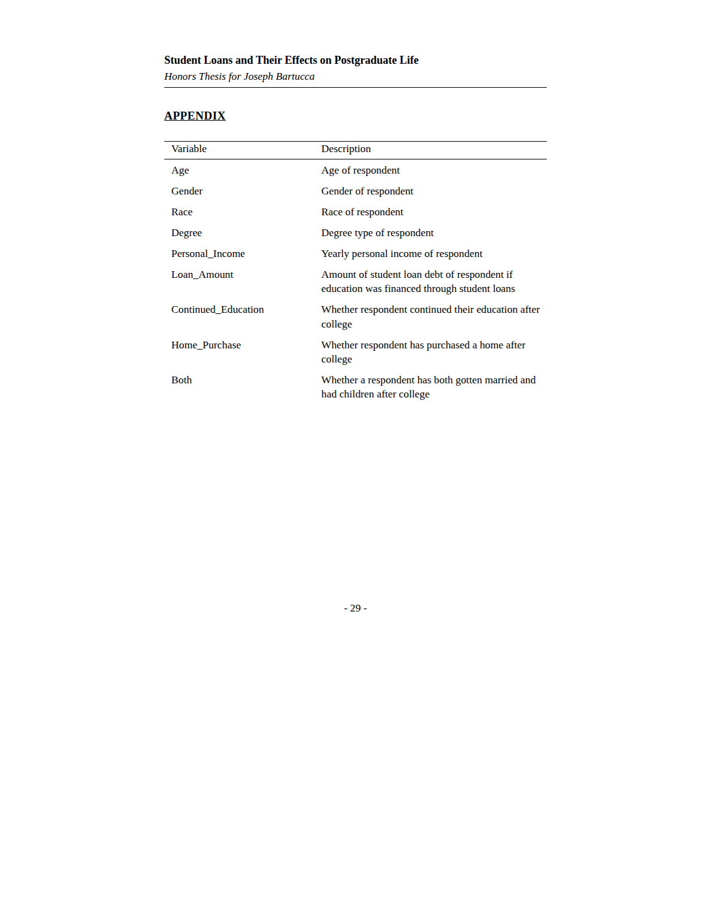Student Loans and Their Effects on Postgraduate Life
Honors Thesis for Joseph Bartucca
APPENDIX
| Variable | Description |
| --- | --- |
| Age | Age of respondent |
| Gender | Gender of respondent |
| Race | Race of respondent |
| Degree | Degree type of respondent |
| Personal_Income | Yearly personal income of respondent |
| Loan_Amount | Amount of student loan debt of respondent if education was financed through student loans |
| Continued_Education | Whether respondent continued their education after college |
| Home_Purchase | Whether respondent has purchased a home after college |
| Both | Whether a respondent has both gotten married and had children after college |
- 29 -